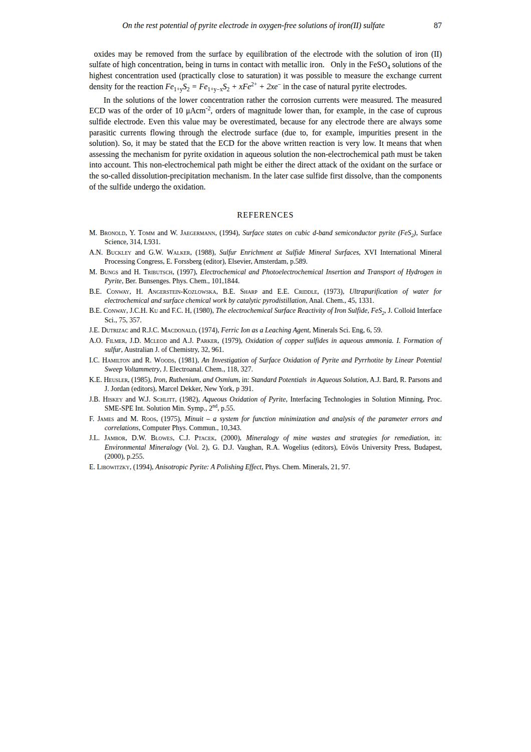On the rest potential of pyrite electrode in oxygen-free solutions of iron(II) sulfate 87
oxides may be removed from the surface by equilibration of the electrode with the solution of iron (II) sulfate of high concentration, being in turns in contact with metallic iron. Only in the FeSO4 solutions of the highest concentration used (practically close to saturation) it was possible to measure the exchange current density for the reaction Fe1+yS2 = Fe1+y−xS2 + xFe2+ + 2xe− in the case of natural pyrite electrodes.
In the solutions of the lower concentration rather the corrosion currents were measured. The measured ECD was of the order of 10 μAcm-2, orders of magnitude lower than, for example, in the case of cuprous sulfide electrode. Even this value may be overestimated, because for any electrode there are always some parasitic currents flowing through the electrode surface (due to, for example, impurities present in the solution). So, it may be stated that the ECD for the above written reaction is very low. It means that when assessing the mechanism for pyrite oxidation in aqueous solution the non-electrochemical path must be taken into account. This non-electrochemical path might be either the direct attack of the oxidant on the surface or the so-called dissolution-precipitation mechanism. In the later case sulfide first dissolve, than the components of the sulfide undergo the oxidation.
REFERENCES
M. Bronold, Y. Tomm and W. Jaegermann, (1994), Surface states on cubic d-band semiconductor pyrite (FeS2), Surface Science, 314, L931.
A.N. Buckley and G.W. Walker, (1988), Sulfur Enrichment at Sulfide Mineral Surfaces, XVI International Mineral Processing Congress, E. Forssberg (editor), Elsevier, Amsterdam, p.589.
M. Bungs and H. Tributsch, (1997), Electrochemical and Photoelectrochemical Insertion and Transport of Hydrogen in Pyrite, Ber. Bunsenges. Phys. Chem., 101,1844.
B.E. Conway, H. Angerstein-Kozlowska, B.E. Sharp and E.E. Criddle, (1973), Ultrapurification of water for electrochemical and surface chemical work by catalytic pyrodistillation, Anal. Chem., 45, 1331.
B.E. Conway, J.C.H. Ku and F.C. H, (1980), The electrochemical Surface Reactivity of Iron Sulfide, FeS2, J. Colloid Interface Sci., 75, 357.
J.E. Dutrizac and R.J.C. Macdonald, (1974), Ferric Ion as a Leaching Agent, Minerals Sci. Eng, 6, 59.
A.O. Filmer, J.D. Mcleod and A.J. Parker, (1979), Oxidation of copper sulfides in aqueous ammonia. I. Formation of sulfur, Australian J. of Chemistry, 32, 961.
I.C. Hamilton and R. Woods, (1981), An Investigation of Surface Oxidation of Pyrite and Pyrrhotite by Linear Potential Sweep Voltammetry, J. Electroanal. Chem., 118, 327.
K.E. Heusler, (1985), Iron, Ruthenium, and Osmium, in: Standard Potentials in Aqueous Solution, A.J. Bard, R. Parsons and J. Jordan (editors), Marcel Dekker, New York, p 391.
J.B. Hiskey and W.J. Schlitt, (1982), Aqueous Oxidation of Pyrite, Interfacing Technologies in Solution Minning, Proc. SME-SPE Int. Solution Min. Symp., 2nd, p.55.
F. James and M. Roos, (1975), Minuit – a system for function minimization and analysis of the parameter errors and correlations, Computer Phys. Commun., 10,343.
J.L. Jambor, D.W. Blowes, C.J. Ptacek, (2000), Mineralogy of mine wastes and strategies for remediation, in: Environmental Mineralogy (Vol. 2), G. D.J. Vaughan, R.A. Wogelius (editors), Eövös University Press, Budapest, (2000), p.255.
E. Libowitzky, (1994), Anisotropic Pyrite: A Polishing Effect, Phys. Chem. Minerals, 21, 97.